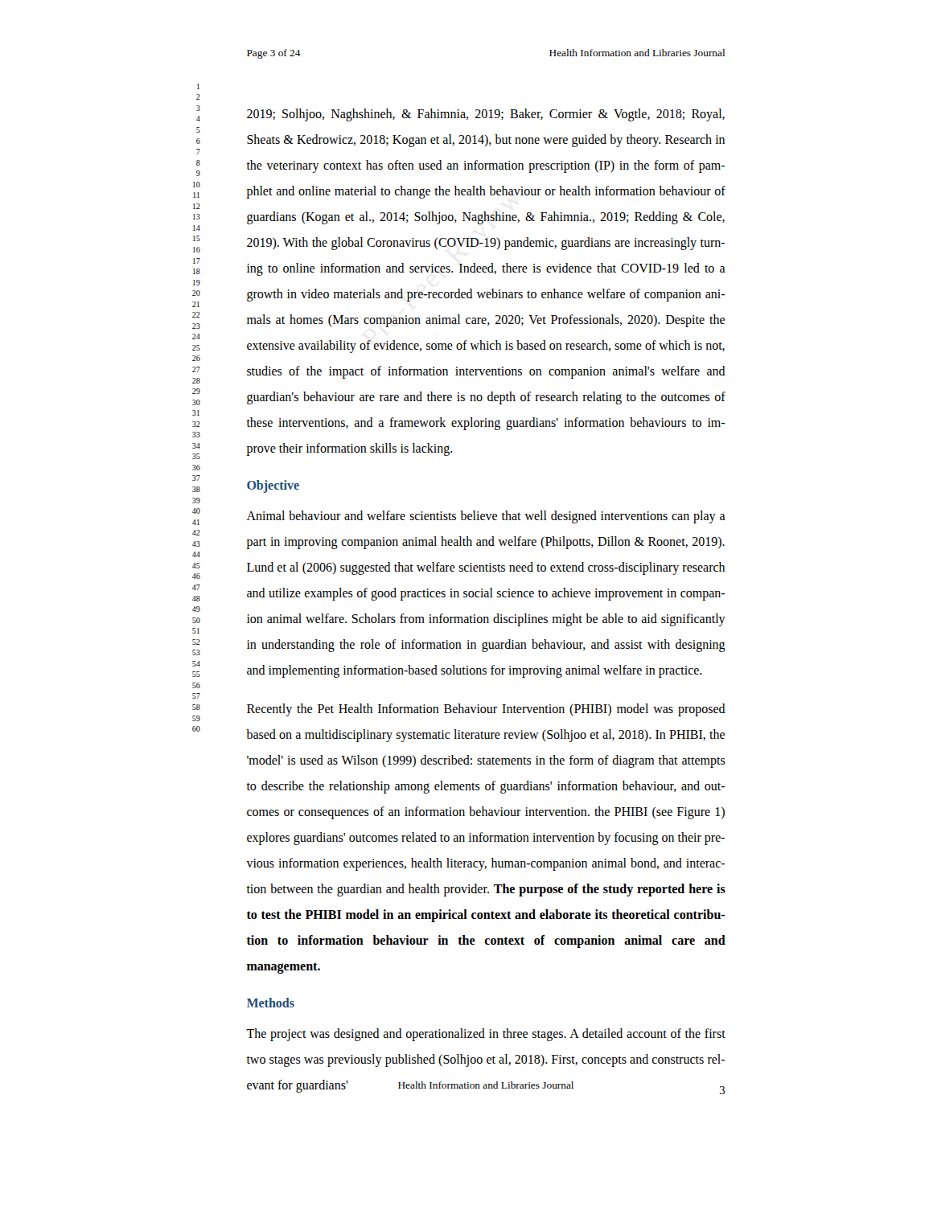Page 3 of 24 Health Information and Libraries Journal
1
2
3
4
5
6
7
8
9
10
11
12
13
14
15
16
17
18
19
20
21
22
23
24
25
26
27
28
29
30
31
32
33
34
35
36
37
38
39
40
41
42
43
44
45
46
47
48
49
50
51
52
53
54
55
56
57
58
59
60
Pre-Peer Review
2019; Solhjoo, Naghshineh, & Fahimnia, 2019; Baker, Cormier & Vogtle, 2018; Royal, Sheats & Kedrowicz, 2018; Kogan et al, 2014), but none were guided by theory. Research in the veterinary context has often used an information prescription (IP) in the form of pamphlet and online material to change the health behaviour or health information behaviour of guardians (Kogan et al., 2014; Solhjoo, Naghshine, & Fahimnia., 2019; Redding & Cole, 2019). With the global Coronavirus (COVID-19) pandemic, guardians are increasingly turning to online information and services. Indeed, there is evidence that COVID-19 led to a growth in video materials and pre-recorded webinars to enhance welfare of companion animals at homes (Mars companion animal care, 2020; Vet Professionals, 2020). Despite the extensive availability of evidence, some of which is based on research, some of which is not, studies of the impact of information interventions on companion animal's welfare and guardian's behaviour are rare and there is no depth of research relating to the outcomes of these interventions, and a framework exploring guardians' information behaviours to improve their information skills is lacking.
Objective
Animal behaviour and welfare scientists believe that well designed interventions can play a part in improving companion animal health and welfare (Philpotts, Dillon & Roonet, 2019). Lund et al (2006) suggested that welfare scientists need to extend cross-disciplinary research and utilize examples of good practices in social science to achieve improvement in companion animal welfare. Scholars from information disciplines might be able to aid significantly in understanding the role of information in guardian behaviour, and assist with designing and implementing information-based solutions for improving animal welfare in practice.
Recently the Pet Health Information Behaviour Intervention (PHIBI) model was proposed based on a multidisciplinary systematic literature review (Solhjoo et al, 2018). In PHIBI, the 'model' is used as Wilson (1999) described: statements in the form of diagram that attempts to describe the relationship among elements of guardians' information behaviour, and outcomes or consequences of an information behaviour intervention. the PHIBI (see Figure 1) explores guardians' outcomes related to an information intervention by focusing on their previous information experiences, health literacy, human-companion animal bond, and interaction between the guardian and health provider. The purpose of the study reported here is to test the PHIBI model in an empirical context and elaborate its theoretical contribution to information behaviour in the context of companion animal care and management.
Methods
The project was designed and operationalized in three stages. A detailed account of the first two stages was previously published (Solhjoo et al, 2018). First, concepts and constructs relevant for guardians'
3
Health Information and Libraries Journal